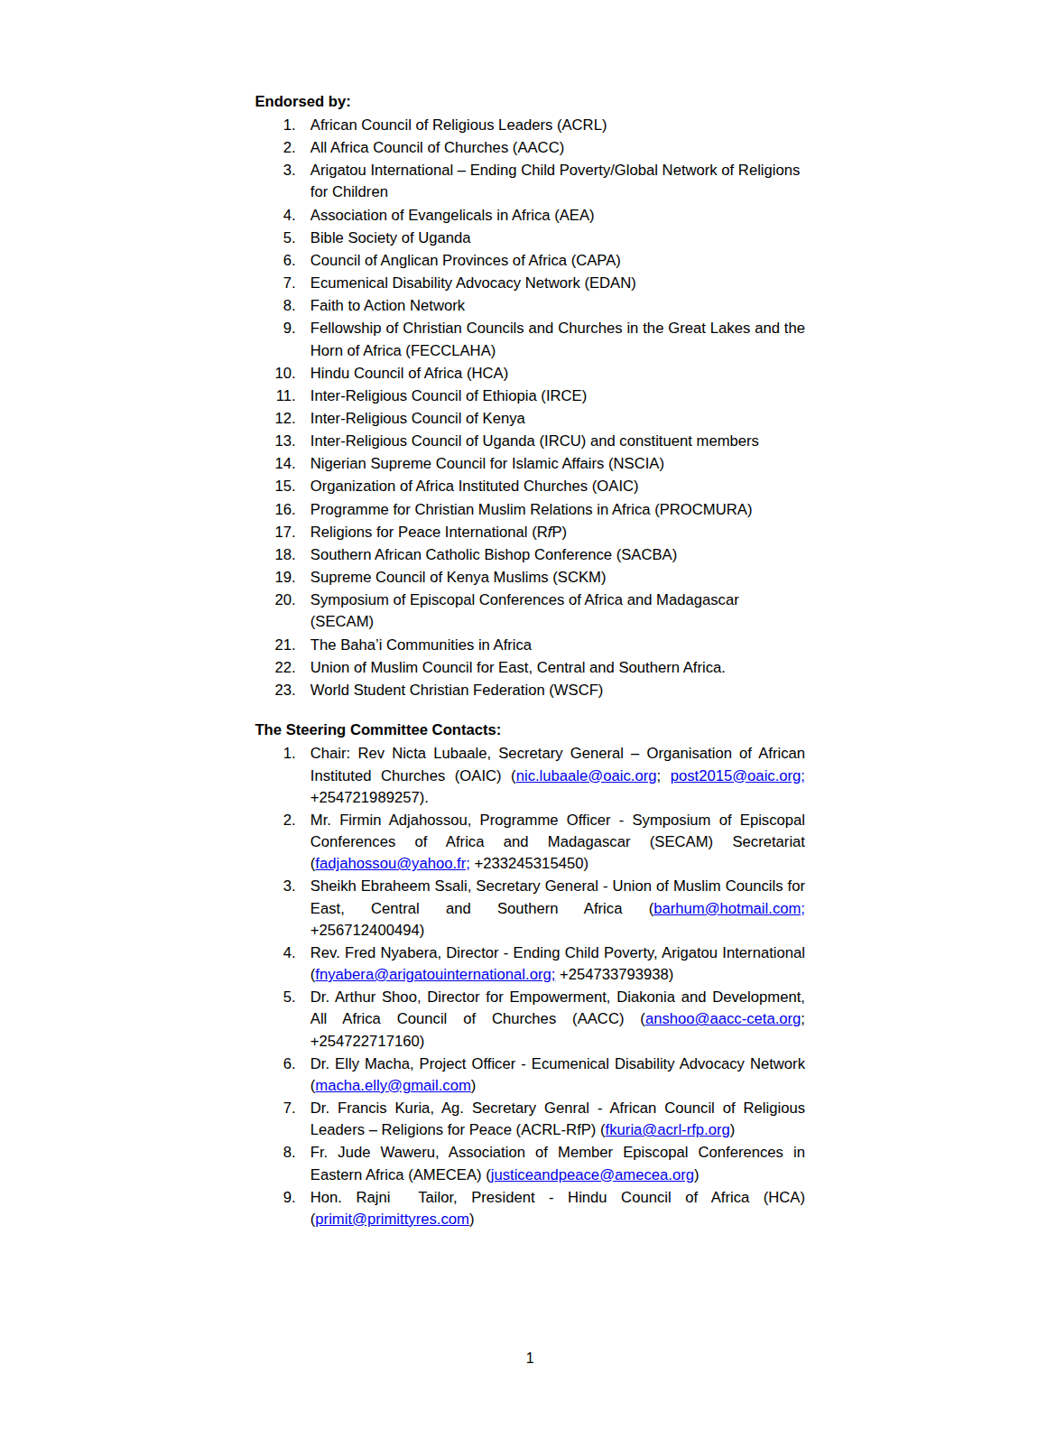Endorsed by:
African Council of Religious Leaders (ACRL)
All Africa Council of Churches (AACC)
Arigatou International – Ending Child Poverty/Global Network of Religions for Children
Association of Evangelicals in Africa (AEA)
Bible Society of Uganda
Council of Anglican Provinces of Africa (CAPA)
Ecumenical Disability Advocacy Network (EDAN)
Faith to Action Network
Fellowship of Christian Councils and Churches in the Great Lakes and the Horn of Africa (FECCLAHA)
Hindu Council of Africa (HCA)
Inter-Religious Council of Ethiopia (IRCE)
Inter-Religious Council of Kenya
Inter-Religious Council of Uganda (IRCU) and constituent members
Nigerian Supreme Council for Islamic Affairs (NSCIA)
Organization of Africa Instituted Churches (OAIC)
Programme for Christian Muslim Relations in Africa (PROCMURA)
Religions for Peace International (Rf P)
Southern African Catholic Bishop Conference (SACBA)
Supreme Council of Kenya Muslims (SCKM)
Symposium of Episcopal Conferences of Africa and Madagascar (SECAM)
The Baha’i Communities in Africa
Union of Muslim Council for East, Central and Southern Africa.
World Student Christian Federation (WSCF)
The Steering Committee Contacts:
Chair: Rev Nicta Lubaale, Secretary General – Organisation of African Instituted Churches (OAIC) (nic.lubaale@oaic.org; post2015@oaic.org; +254721989257).
Mr. Firmin Adjahossou, Programme Officer - Symposium of Episcopal Conferences of Africa and Madagascar (SECAM) Secretariat (fadjahossou@yahoo.fr; +233245315450)
Sheikh Ebraheem Ssali, Secretary General - Union of Muslim Councils for East, Central and Southern Africa (barhum@hotmail.com; +256712400494)
Rev. Fred Nyabera, Director - Ending Child Poverty, Arigatou International (fnyabera@arigatouinternational.org; +254733793938)
Dr. Arthur Shoo, Director for Empowerment, Diakonia and Development, All Africa Council of Churches (AACC) (anshoo@aacc-ceta.org; +254722717160)
Dr. Elly Macha, Project Officer - Ecumenical Disability Advocacy Network (macha.elly@gmail.com)
Dr. Francis Kuria, Ag. Secretary Genral - African Council of Religious Leaders – Religions for Peace (ACRL-RfP) (fkuria@acrl-rfp.org)
Fr. Jude Waweru, Association of Member Episcopal Conferences in Eastern Africa (AMECEA) (justiceandpeace@amecea.org)
Hon. Rajni Tailor, President - Hindu Council of Africa (HCA) (primit@primittyres.com)
1